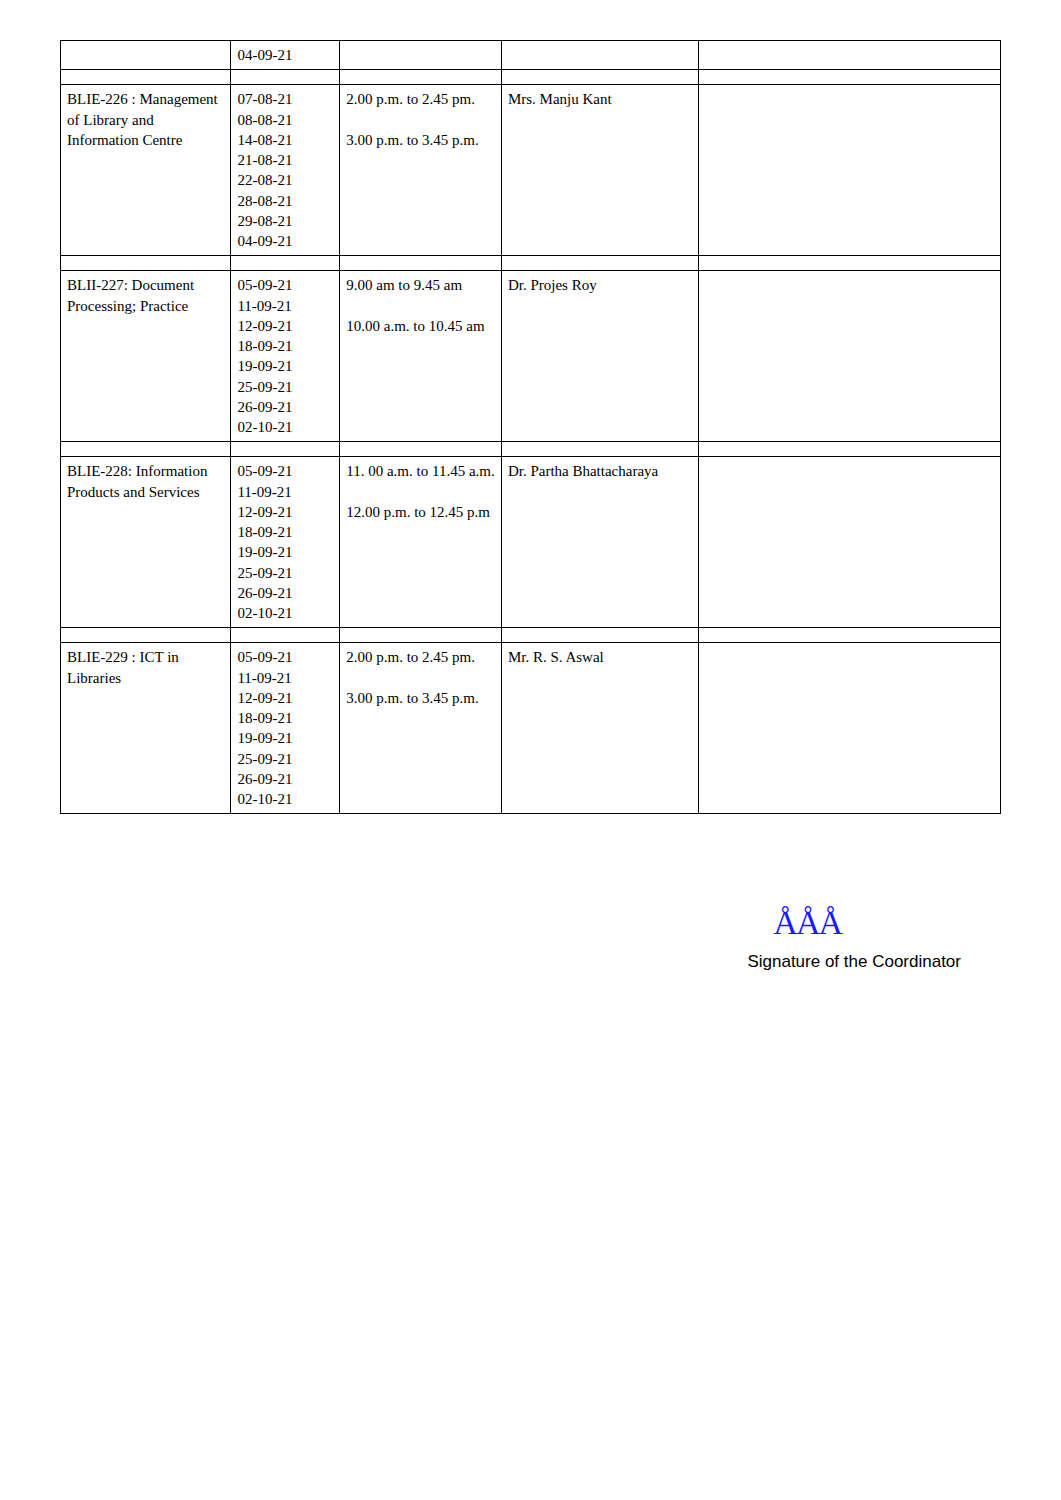| | 04-09-21 | | | |
| BLIE-226 : Management of Library and Information Centre | 07-08-21 08-08-21 14-08-21 21-08-21 22-08-21 28-08-21 29-08-21 04-09-21 | 2.00 p.m. to 2.45 pm. 3.00 p.m. to 3.45 p.m. | Mrs. Manju Kant | |
| BLII-227: Document Processing; Practice | 05-09-21 11-09-21 12-09-21 18-09-21 19-09-21 25-09-21 26-09-21 02-10-21 | 9.00 am to 9.45 am 10.00 a.m. to 10.45 am | Dr. Projes Roy | |
| BLIE-228: Information Products and Services | 05-09-21 11-09-21 12-09-21 18-09-21 19-09-21 25-09-21 26-09-21 02-10-21 | 11. 00 a.m. to 11.45 a.m. 12.00 p.m. to 12.45 p.m | Dr. Partha Bhattacharaya | |
| BLIE-229 : ICT in Libraries | 05-09-21 11-09-21 12-09-21 18-09-21 19-09-21 25-09-21 26-09-21 02-10-21 | 2.00 p.m. to 2.45 pm. 3.00 p.m. to 3.45 p.m. | Mr. R. S. Aswal | |
ÅÅÅ Signature of the Coordinator